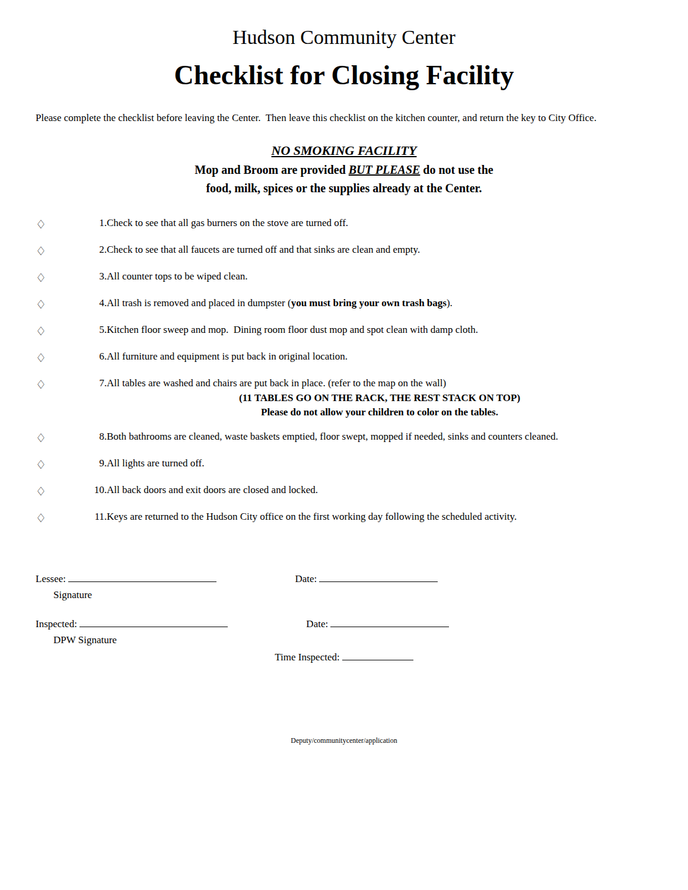Hudson Community Center
Checklist for Closing Facility
Please complete the checklist before leaving the Center. Then leave this checklist on the kitchen counter, and return the key to City Office.
NO SMOKING FACILITY Mop and Broom are provided BUT PLEASE do not use the food, milk, spices or the supplies already at the Center.
| ♢ | 1. | Check to see that all gas burners on the stove are turned off. |
| ♢ | 2. | Check to see that all faucets are turned off and that sinks are clean and empty. |
| ♢ | 3. | All counter tops to be wiped clean. |
| ♢ | 4. | All trash is removed and placed in dumpster ( you must bring your own trash bags ). |
| ♢ | 5. | Kitchen floor sweep and mop. Dining room floor dust mop and spot clean with damp cloth. |
| ♢ | 6. | All furniture and equipment is put back in original location. |
| ♢ | 7. | All tables are washed and chairs are put back in place. (refer to the map on the wall) ( 11 TABLES GO ON THE RACK, THE REST STACK ON TOP) Please do not allow your children to color on the tables. |
| ♢ | 8. | Both bathrooms are cleaned, waste baskets emptied, floor swept, mopped if needed, sinks and counters cleaned. |
| ♢ | 9. | All lights are turned off. |
| ♢ | 10. | All back doors and exit doors are closed and locked. |
| ♢ | 11. | Keys are returned to the Hudson City office on the first working day following the scheduled activity. |
Lessee: Date:
Signature
Inspected: Date:
DPW Signature
Time Inspected:
Deputy/communitycenter/application